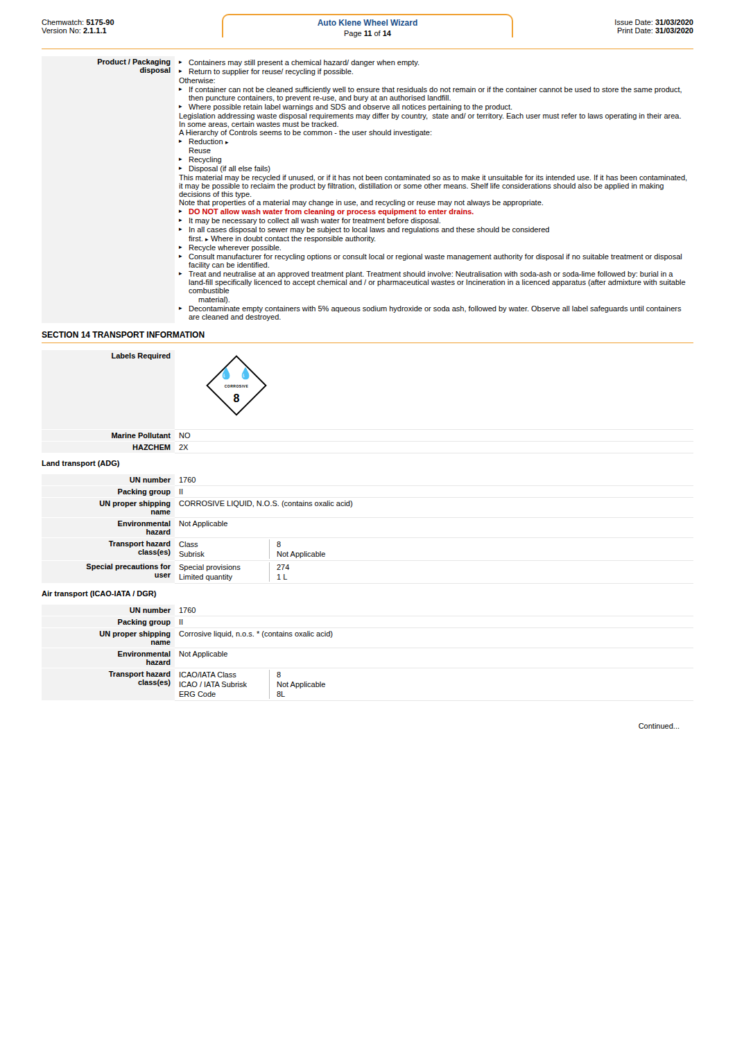Chemwatch: 5175-90
Version No: 2.1.1.1
Auto Klene Wheel Wizard
Page 11 of 14
Issue Date: 31/03/2020
Print Date: 31/03/2020
| Product / Packaging disposal | Containers may still present a chemical hazard/ danger when empty. Return to supplier for reuse/ recycling if possible. Otherwise: If container can not be cleaned sufficiently well to ensure that residuals do not remain or if the container cannot be used to store the same product, then puncture containers, to prevent re-use, and bury at an authorised landfill. Where possible retain label warnings and SDS and observe all notices pertaining to the product. Legislation addressing waste disposal requirements may differ by country, state and/ or territory. Each user must refer to laws operating in their area. In some areas, certain wastes must be tracked. A Hierarchy of Controls seems to be common - the user should investigate: Reduction ▸ Reuse Recycling Disposal (if all else fails) This material may be recycled if unused, or if it has not been contaminated so as to make it unsuitable for its intended use. If it has been contaminated, it may be possible to reclaim the product by filtration, distillation or some other means. Shelf life considerations should also be applied in making decisions of this type. Note that properties of a material may change in use, and recycling or reuse may not always be appropriate. DO NOT allow wash water from cleaning or process equipment to enter drains. It may be necessary to collect all wash water for treatment before disposal. In all cases disposal to sewer may be subject to local laws and regulations and these should be considered first. ▸ Where in doubt contact the responsible authority. Recycle wherever possible. Consult manufacturer for recycling options or consult local or regional waste management authority for disposal if no suitable treatment or disposal facility can be identified. Treat and neutralise at an approved treatment plant. Treatment should involve: Neutralisation with soda-ash or soda-lime followed by: burial in a land-fill specifically licenced to accept chemical and / or pharmaceutical wastes or Incineration in a licenced apparatus (after admixture with suitable combustible material). Decontaminate empty containers with 5% aqueous sodium hydroxide or soda ash, followed by water. Observe all label safeguards until containers are cleaned and destroyed. |
SECTION 14 TRANSPORT INFORMATION
| Labels Required | 💧 💧 CORROSIVE 8 |
| Marine Pollutant | NO |
| HAZCHEM | 2X |
Land transport (ADG)
| UN number | 1760 |
| Packing group | II |
| UN proper shipping name | CORROSIVE LIQUID, N.O.S. (contains oxalic acid) |
| Environmental hazard | Not Applicable |
| Transport hazard class(es) | / Class / 8 / / Subrisk / Not Applicable / |
| Special precautions for user | / Special provisions / 274 / / Limited quantity / 1 L / |
Air transport (ICAO-IATA / DGR)
| UN number | 1760 |
| Packing group | II |
| UN proper shipping name | Corrosive liquid, n.o.s. * (contains oxalic acid) |
| Environmental hazard | Not Applicable |
| Transport hazard class(es) | / ICAO/IATA Class / 8 / / ICAO / IATA Subrisk / Not Applicable / / ERG Code / 8L / |
Continued...